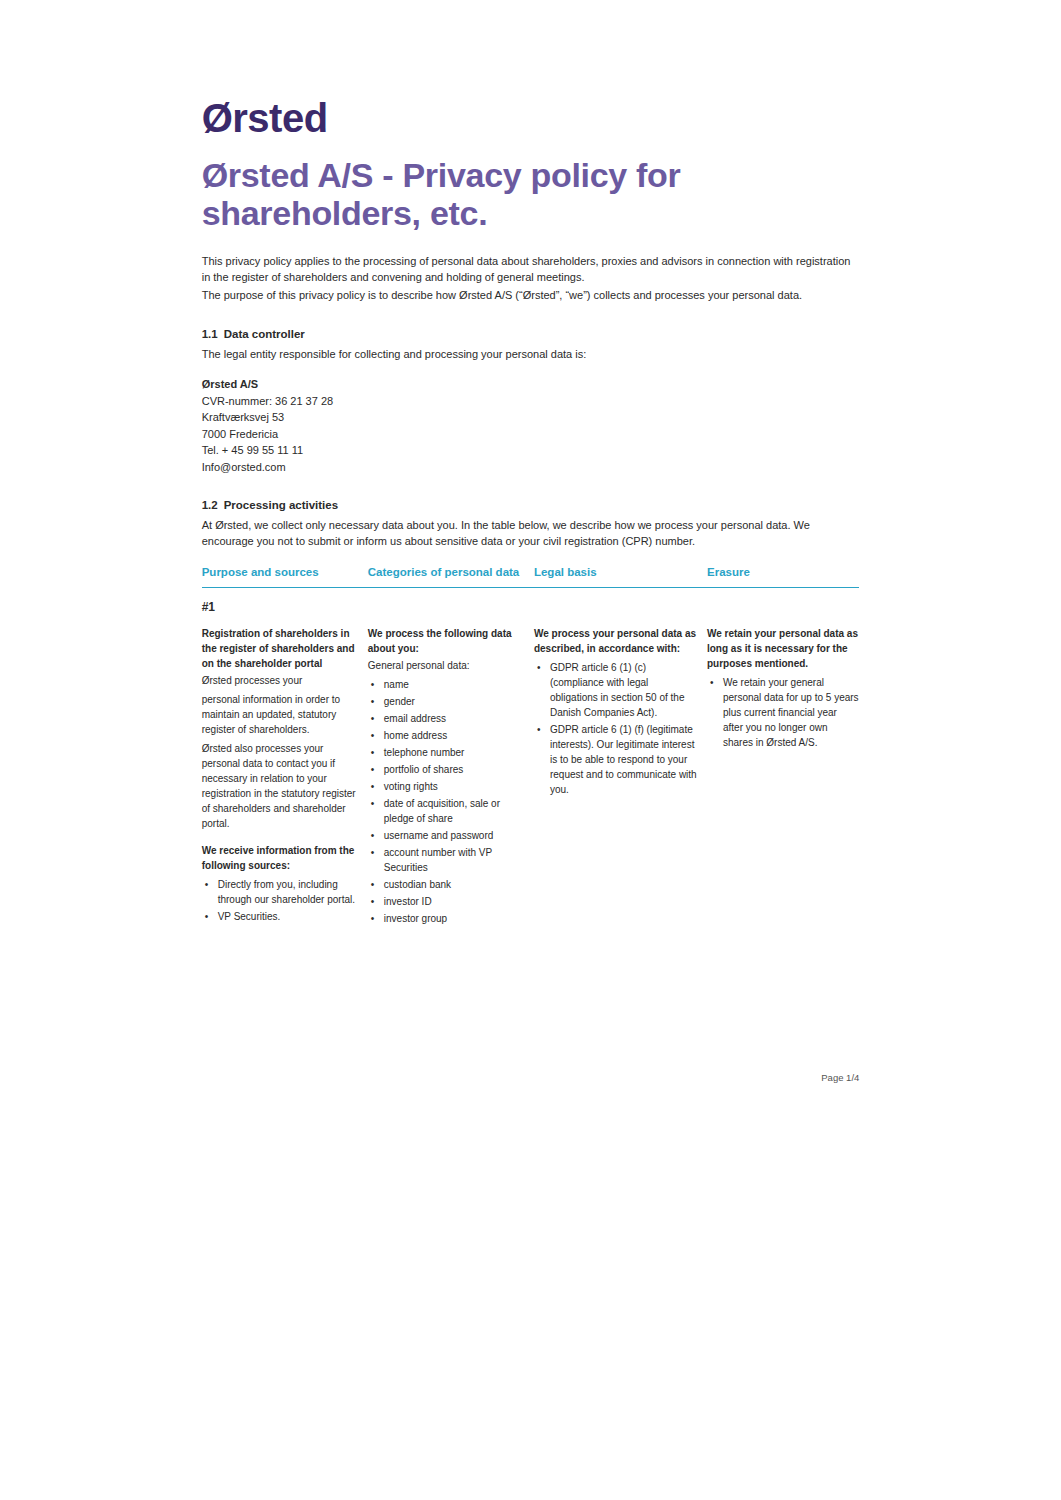Ørsted
Ørsted A/S - Privacy policy for
shareholders, etc.
This privacy policy applies to the processing of personal data about shareholders, proxies and advisors in connection with registration in the register of shareholders and convening and holding of general meetings.
The purpose of this privacy policy is to describe how Ørsted A/S (“Ørsted”, “we”) collects and processes your personal data.
1.1 Data controller
The legal entity responsible for collecting and processing your personal data is:
Ørsted A/S
CVR-nummer: 36 21 37 28
Kraftværksvej 53
7000 Fredericia
Tel. + 45 99 55 11 11
Info@orsted.com
1.2 Processing activities
At Ørsted, we collect only necessary data about you. In the table below, we describe how we process your personal data. We encourage you not to submit or inform us about sensitive data or your civil registration (CPR) number.
| Purpose and sources | Categories of personal data | Legal basis | Erasure |
| --- | --- | --- | --- |
| #1 |
| Registration of shareholders in the register of shareholders and on the shareholder portal Ørsted processes your personal information in order to maintain an updated, statutory register of shareholders. Ørsted also processes your personal data to contact you if necessary in relation to your registration in the statutory register of shareholders and shareholder portal. We receive information from the following sources: Directly from you, including through our shareholder portal. VP Securities. | We process the following data about you: General personal data: name gender email address home address telephone number portfolio of shares voting rights date of acquisition, sale or pledge of share username and password account number with VP Securities custodian bank investor ID investor group | We process your personal data as described, in accordance with: GDPR article 6 (1) (c) (compliance with legal obligations in section 50 of the Danish Companies Act). GDPR article 6 (1) (f) (legitimate interests). Our legitimate interest is to be able to respond to your request and to communicate with you. | We retain your personal data as long as it is necessary for the purposes mentioned. We retain your general personal data for up to 5 years plus current financial year after you no longer own shares in Ørsted A/S. |
Page 1/4